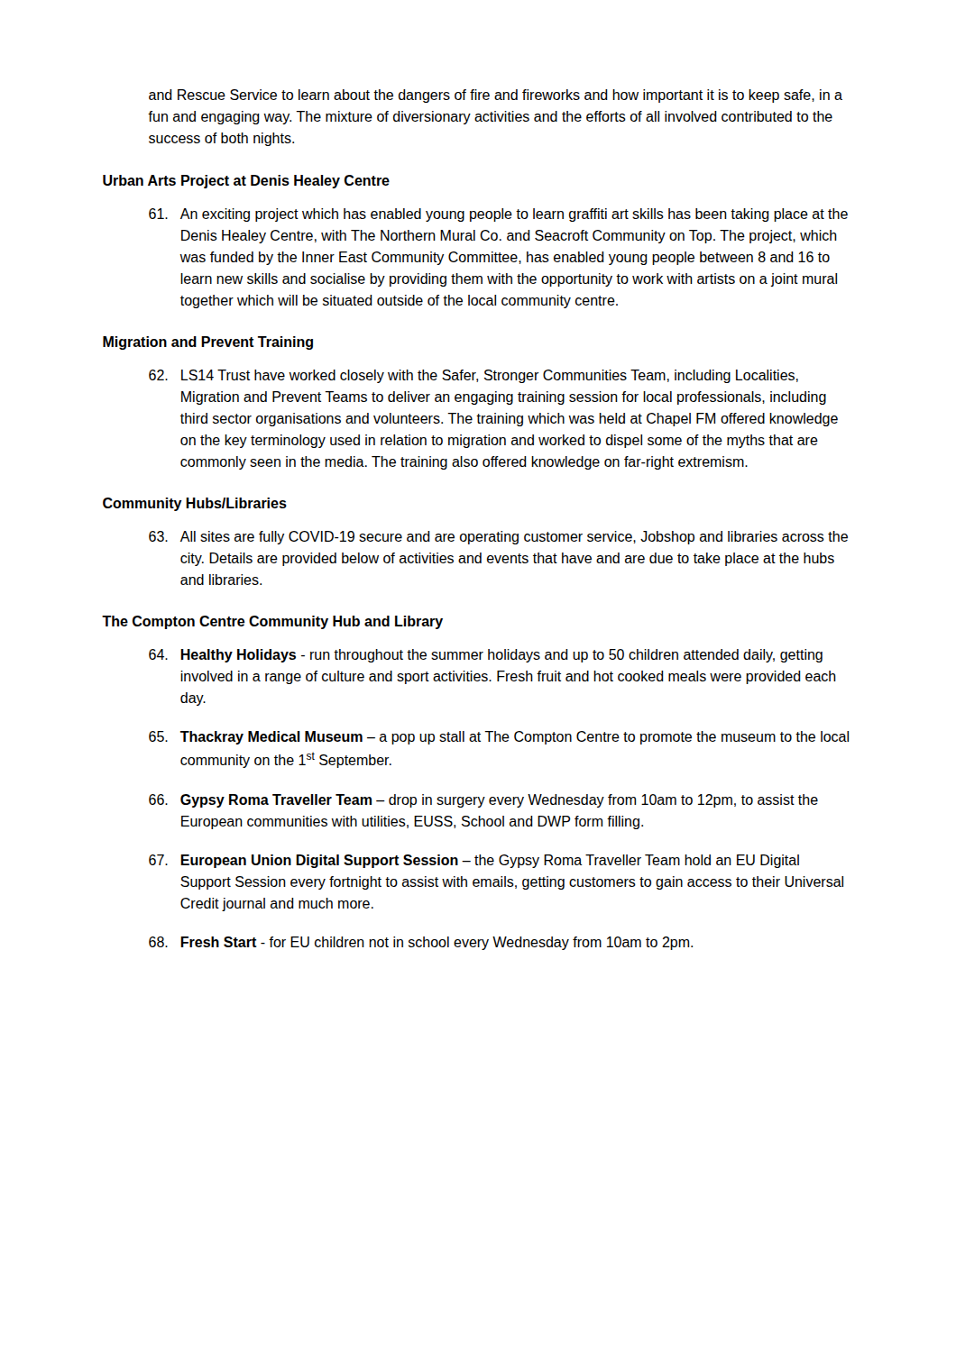and Rescue Service to learn about the dangers of fire and fireworks and how important it is to keep safe, in a fun and engaging way. The mixture of diversionary activities and the efforts of all involved contributed to the success of both nights.
Urban Arts Project at Denis Healey Centre
61. An exciting project which has enabled young people to learn graffiti art skills has been taking place at the Denis Healey Centre, with The Northern Mural Co. and Seacroft Community on Top. The project, which was funded by the Inner East Community Committee, has enabled young people between 8 and 16 to learn new skills and socialise by providing them with the opportunity to work with artists on a joint mural together which will be situated outside of the local community centre.
Migration and Prevent Training
62. LS14 Trust have worked closely with the Safer, Stronger Communities Team, including Localities, Migration and Prevent Teams to deliver an engaging training session for local professionals, including third sector organisations and volunteers. The training which was held at Chapel FM offered knowledge on the key terminology used in relation to migration and worked to dispel some of the myths that are commonly seen in the media. The training also offered knowledge on far-right extremism.
Community Hubs/Libraries
63. All sites are fully COVID-19 secure and are operating customer service, Jobshop and libraries across the city. Details are provided below of activities and events that have and are due to take place at the hubs and libraries.
The Compton Centre Community Hub and Library
64. Healthy Holidays - run throughout the summer holidays and up to 50 children attended daily, getting involved in a range of culture and sport activities. Fresh fruit and hot cooked meals were provided each day.
65. Thackray Medical Museum – a pop up stall at The Compton Centre to promote the museum to the local community on the 1st September.
66. Gypsy Roma Traveller Team – drop in surgery every Wednesday from 10am to 12pm, to assist the European communities with utilities, EUSS, School and DWP form filling.
67. European Union Digital Support Session – the Gypsy Roma Traveller Team hold an EU Digital Support Session every fortnight to assist with emails, getting customers to gain access to their Universal Credit journal and much more.
68. Fresh Start - for EU children not in school every Wednesday from 10am to 2pm.